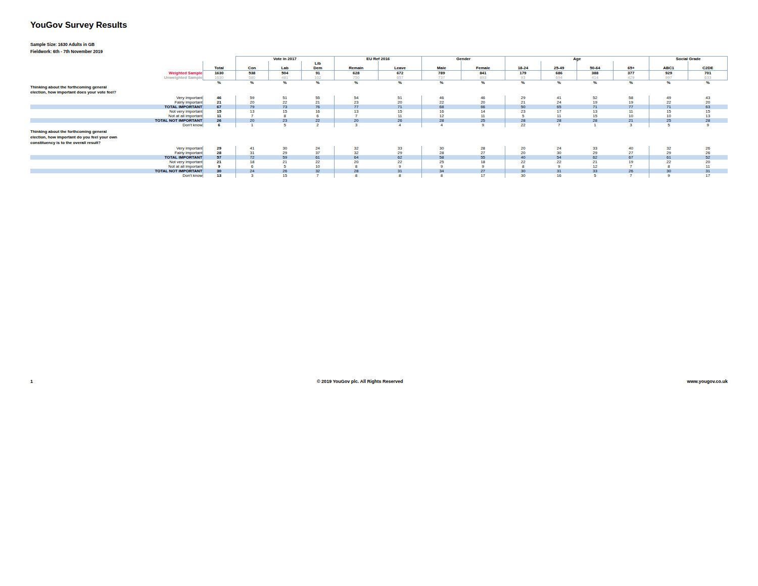YouGov Survey Results
Sample Size: 1630 Adults in GB
Fieldwork: 6th - 7th November 2019
| | | Vote in 2017 | EU Ref 2016 | Gender | Age | Social Grade |
| | Total | Con | Lab | Lib Dem | Remain | Leave | Male | Female | 18-24 | 25-49 | 50-64 | 65+ | ABC1 | C2DE |
| Weighted Sample | 1630 | 538 | 504 | 91 | 628 | 672 | 789 | 841 | 179 | 686 | 388 | 377 | 929 | 701 |
| Unweighted Sample | 1630 | 580 | 481 | 102 | 750 | 657 | 737 | 893 | 93 | 694 | 414 | 429 | 997 | 633 |
| | % | % | % | % | % | % | % | % | % | % | % | % | % | % |
| Thinking about the forthcoming general election, how important does your vote feel? |
| Very important | 46 | 59 | 51 | 55 | 54 | 51 | 46 | 46 | 29 | 41 | 52 | 58 | 49 | 43 |
| Fairly important | 21 | 20 | 22 | 21 | 23 | 20 | 22 | 20 | 21 | 24 | 19 | 19 | 22 | 20 |
| TOTAL IMPORTANT | 67 | 79 | 73 | 76 | 77 | 71 | 68 | 66 | 50 | 65 | 71 | 77 | 71 | 63 |
| Not very important | 15 | 13 | 15 | 16 | 13 | 15 | 16 | 14 | 23 | 17 | 13 | 11 | 15 | 15 |
| Not at all important | 11 | 7 | 8 | 6 | 7 | 11 | 12 | 11 | 5 | 11 | 15 | 10 | 10 | 13 |
| TOTAL NOT IMPORTANT | 26 | 20 | 23 | 22 | 20 | 26 | 28 | 25 | 28 | 28 | 28 | 21 | 25 | 28 |
| Don't know | 6 | 1 | 5 | 2 | 3 | 4 | 4 | 9 | 22 | 7 | 1 | 3 | 5 | 9 |
| Thinking about the forthcoming general election, how important do you feel your own constituency is to the overall result? |
| Very important | 29 | 41 | 30 | 24 | 32 | 33 | 30 | 28 | 20 | 24 | 33 | 40 | 32 | 26 |
| Fairly important | 28 | 31 | 29 | 37 | 32 | 29 | 28 | 27 | 20 | 30 | 29 | 27 | 29 | 26 |
| TOTAL IMPORTANT | 57 | 72 | 59 | 61 | 64 | 62 | 58 | 55 | 40 | 54 | 62 | 67 | 61 | 52 |
| Not very important | 21 | 18 | 21 | 22 | 20 | 22 | 25 | 18 | 22 | 22 | 21 | 19 | 22 | 20 |
| Not at all important | 9 | 6 | 5 | 10 | 8 | 9 | 9 | 9 | 8 | 9 | 12 | 7 | 8 | 11 |
| TOTAL NOT IMPORTANT | 30 | 24 | 26 | 32 | 28 | 31 | 34 | 27 | 30 | 31 | 33 | 26 | 30 | 31 |
| Don't know | 13 | 3 | 15 | 7 | 8 | 8 | 8 | 17 | 30 | 16 | 5 | 7 | 9 | 17 |
1 www.yougov.co.uk
© 2019 YouGov plc. All Rights Reserved